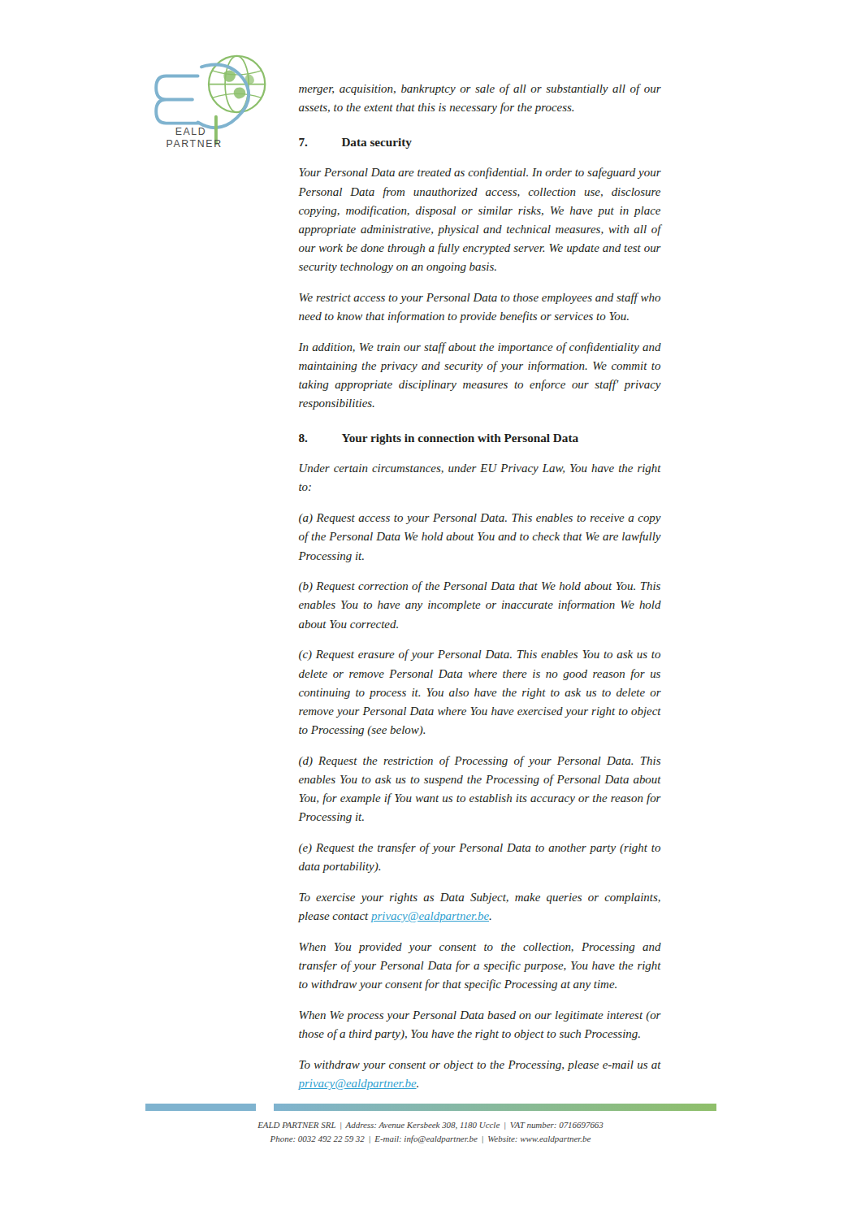EALD PARTNER
merger, acquisition, bankruptcy or sale of all or substantially all of our assets, to the extent that this is necessary for the process.
7. Data security
Your Personal Data are treated as confidential. In order to safeguard your Personal Data from unauthorized access, collection use, disclosure copying, modification, disposal or similar risks, We have put in place appropriate administrative, physical and technical measures, with all of our work be done through a fully encrypted server. We update and test our security technology on an ongoing basis.
We restrict access to your Personal Data to those employees and staff who need to know that information to provide benefits or services to You.
In addition, We train our staff about the importance of confidentiality and maintaining the privacy and security of your information. We commit to taking appropriate disciplinary measures to enforce our staff' privacy responsibilities.
8. Your rights in connection with Personal Data
Under certain circumstances, under EU Privacy Law, You have the right to:
(a) Request access to your Personal Data. This enables to receive a copy of the Personal Data We hold about You and to check that We are lawfully Processing it.
(b) Request correction of the Personal Data that We hold about You. This enables You to have any incomplete or inaccurate information We hold about You corrected.
(c) Request erasure of your Personal Data. This enables You to ask us to delete or remove Personal Data where there is no good reason for us continuing to process it. You also have the right to ask us to delete or remove your Personal Data where You have exercised your right to object to Processing (see below).
(d) Request the restriction of Processing of your Personal Data. This enables You to ask us to suspend the Processing of Personal Data about You, for example if You want us to establish its accuracy or the reason for Processing it.
(e) Request the transfer of your Personal Data to another party (right to data portability).
To exercise your rights as Data Subject, make queries or complaints, please contact privacy@ealdpartner.be.
When You provided your consent to the collection, Processing and transfer of your Personal Data for a specific purpose, You have the right to withdraw your consent for that specific Processing at any time.
When We process your Personal Data based on our legitimate interest (or those of a third party), You have the right to object to such Processing.
To withdraw your consent or object to the Processing, please e-mail us at privacy@ealdpartner.be.
EALD PARTNER SRL | Address: Avenue Kersbeek 308, 1180 Uccle | VAT number: 0716697663
Phone: 0032 492 22 59 32 | E-mail: info@ealdpartner.be | Website: www.ealdpartner.be